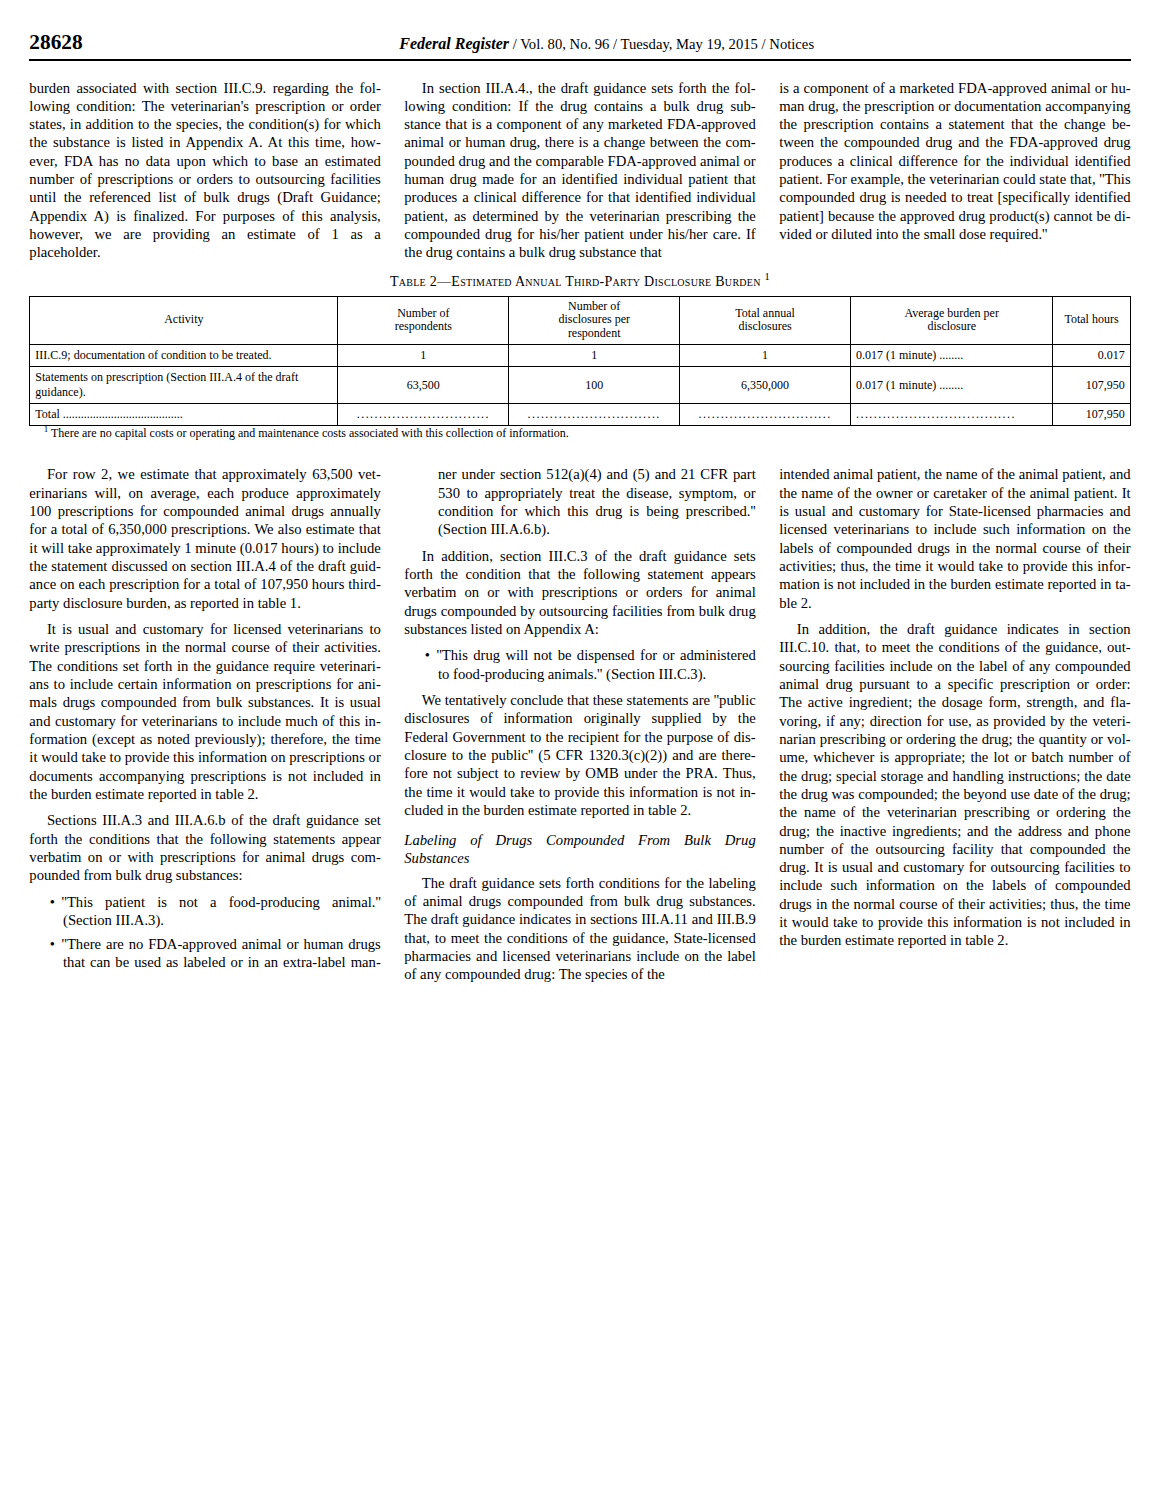28628
Federal Register / Vol. 80, No. 96 / Tuesday, May 19, 2015 / Notices
burden associated with section III.C.9. regarding the following condition: The veterinarian's prescription or order states, in addition to the species, the condition(s) for which the substance is listed in Appendix A. At this time, however, FDA has no data upon which to base an estimated number of prescriptions or orders to outsourcing facilities until the referenced list of bulk drugs (Draft Guidance; Appendix A) is finalized. For purposes of this analysis, however, we are providing an estimate of 1 as a placeholder.
In section III.A.4., the draft guidance sets forth the following condition: If the drug contains a bulk drug substance that is a component of any marketed FDA-approved animal or human drug, there is a change between the compounded drug and the comparable FDA-approved animal or human drug made for an identified individual patient that produces a clinical difference for that identified individual patient, as determined by the veterinarian prescribing the compounded drug for his/her patient under his/her care. If the drug contains a bulk drug substance that
is a component of a marketed FDA-approved animal or human drug, the prescription or documentation accompanying the prescription contains a statement that the change between the compounded drug and the FDA-approved drug produces a clinical difference for the individual identified patient. For example, the veterinarian could state that, ''This compounded drug is needed to treat [specifically identified patient] because the approved drug product(s) cannot be divided or diluted into the small dose required.''
Table 2—Estimated Annual Third-Party Disclosure Burden 1
| Activity | Number of respondents | Number of disclosures per respondent | Total annual disclosures | Average burden per disclosure | Total hours |
| --- | --- | --- | --- | --- | --- |
| III.C.9; documentation of condition to be treated. | 1 | 1 | 1 | 0.017 (1 minute) ........ | 0.017 |
| Statements on prescription (Section III.A.4 of the draft guidance). | 63,500 | 100 | 6,350,000 | 0.017 (1 minute) ........ | 107,950 |
| Total ........................................ | .............................. | .............................. | .............................. | .................................... | 107,950 |
1 There are no capital costs or operating and maintenance costs associated with this collection of information.
For row 2, we estimate that approximately 63,500 veterinarians will, on average, each produce approximately 100 prescriptions for compounded animal drugs annually for a total of 6,350,000 prescriptions. We also estimate that it will take approximately 1 minute (0.017 hours) to include the statement discussed on section III.A.4 of the draft guidance on each prescription for a total of 107,950 hours third-party disclosure burden, as reported in table 1.
It is usual and customary for licensed veterinarians to write prescriptions in the normal course of their activities. The conditions set forth in the guidance require veterinarians to include certain information on prescriptions for animals drugs compounded from bulk substances. It is usual and customary for veterinarians to include much of this information (except as noted previously); therefore, the time it would take to provide this information on prescriptions or documents accompanying prescriptions is not included in the burden estimate reported in table 2.
Sections III.A.3 and III.A.6.b of the draft guidance set forth the conditions that the following statements appear verbatim on or with prescriptions for animal drugs compounded from bulk drug substances:
''This patient is not a food-producing animal.'' (Section III.A.3).
''There are no FDA-approved animal or human drugs that can be used as labeled or in an extra-label manner under section 512(a)(4) and (5) and 21 CFR part 530 to appropriately treat the disease, symptom, or condition for which this drug is being prescribed.'' (Section III.A.6.b).
In addition, section III.C.3 of the draft guidance sets forth the condition that the following statement appears verbatim on or with prescriptions or orders for animal drugs compounded by outsourcing facilities from bulk drug substances listed on Appendix A:
''This drug will not be dispensed for or administered to food-producing animals.'' (Section III.C.3).
We tentatively conclude that these statements are ''public disclosures of information originally supplied by the Federal Government to the recipient for the purpose of disclosure to the public'' (5 CFR 1320.3(c)(2)) and are therefore not subject to review by OMB under the PRA. Thus, the time it would take to provide this information is not included in the burden estimate reported in table 2.
Labeling of Drugs Compounded From Bulk Drug Substances
The draft guidance sets forth conditions for the labeling of animal drugs compounded from bulk drug substances. The draft guidance indicates in sections III.A.11 and III.B.9 that, to meet the conditions of the guidance, State-licensed pharmacies and licensed veterinarians include on the label of any compounded drug: The species of the
intended animal patient, the name of the animal patient, and the name of the owner or caretaker of the animal patient. It is usual and customary for State-licensed pharmacies and licensed veterinarians to include such information on the labels of compounded drugs in the normal course of their activities; thus, the time it would take to provide this information is not included in the burden estimate reported in table 2.
In addition, the draft guidance indicates in section III.C.10. that, to meet the conditions of the guidance, outsourcing facilities include on the label of any compounded animal drug pursuant to a specific prescription or order: The active ingredient; the dosage form, strength, and flavoring, if any; direction for use, as provided by the veterinarian prescribing or ordering the drug; the quantity or volume, whichever is appropriate; the lot or batch number of the drug; special storage and handling instructions; the date the drug was compounded; the beyond use date of the drug; the name of the veterinarian prescribing or ordering the drug; the inactive ingredients; and the address and phone number of the outsourcing facility that compounded the drug. It is usual and customary for outsourcing facilities to include such information on the labels of compounded drugs in the normal course of their activities; thus, the time it would take to provide this information is not included in the burden estimate reported in table 2.